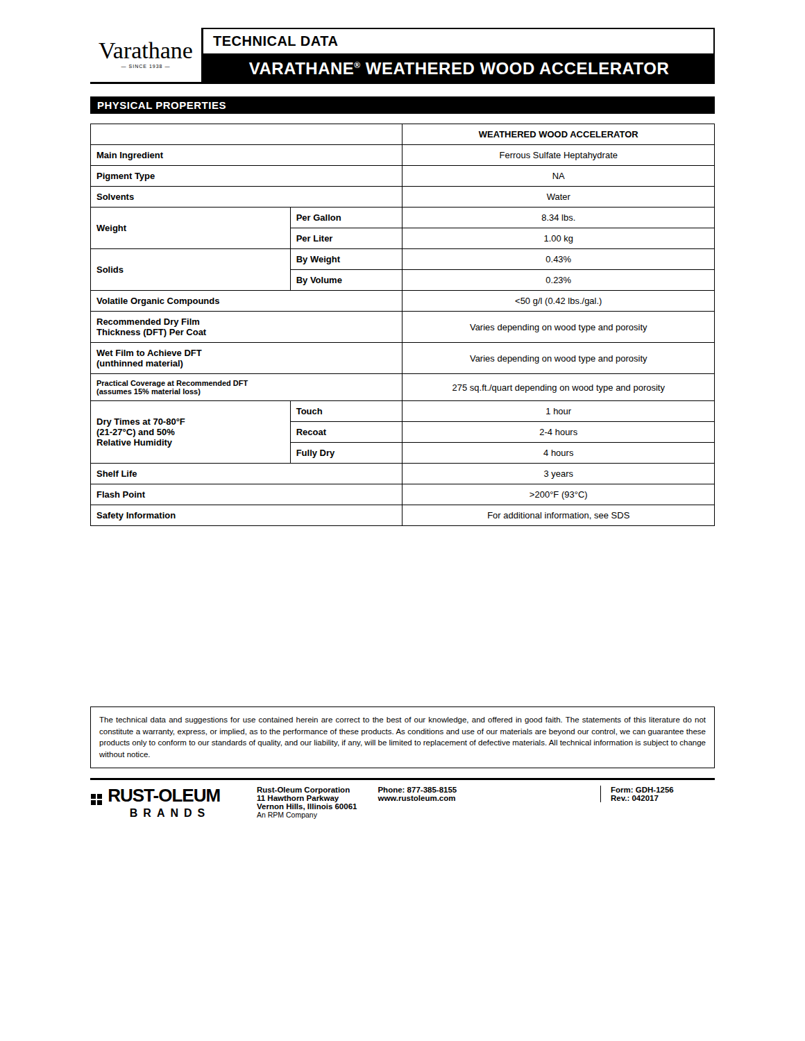Varathane
— SINCE 1938 —
TECHNICAL DATA
VARATHANE® WEATHERED WOOD ACCELERATOR
PHYSICAL PROPERTIES
| | WEATHERED WOOD ACCELERATOR |
| Main Ingredient | Ferrous Sulfate Heptahydrate |
| Pigment Type | NA |
| Solvents | Water |
| Weight | Per Gallon | 8.34 lbs. |
| Per Liter | 1.00 kg |
| Solids | By Weight | 0.43% |
| By Volume | 0.23% |
| Volatile Organic Compounds | <50 g/l (0.42 lbs./gal.) |
| Recommended Dry Film Thickness (DFT) Per Coat | Varies depending on wood type and porosity |
| Wet Film to Achieve DFT (unthinned material) | Varies depending on wood type and porosity |
| Practical Coverage at Recommended DFT (assumes 15% material loss) | 275 sq.ft./quart depending on wood type and porosity |
| Dry Times at 70-80°F (21-27°C) and 50% Relative Humidity | Touch | 1 hour |
| Recoat | 2-4 hours |
| Fully Dry | 4 hours |
| Shelf Life | 3 years |
| Flash Point | >200°F (93°C) |
| Safety Information | For additional information, see SDS |
The technical data and suggestions for use contained herein are correct to the best of our knowledge, and offered in good faith. The statements of this literature do not constitute a warranty, express, or implied, as to the performance of these products. As conditions and use of our materials are beyond our control, we can guarantee these products only to conform to our standards of quality, and our liability, if any, will be limited to replacement of defective materials. All technical information is subject to change without notice.
RUST-OLEUM
BRANDS
Rust-Oleum Corporation 11 Hawthorn Parkway Vernon Hills, Illinois 60061 An RPM Company
Phone: 877-385-8155 www.rustoleum.com
Form: GDH-1256
Rev.: 042017